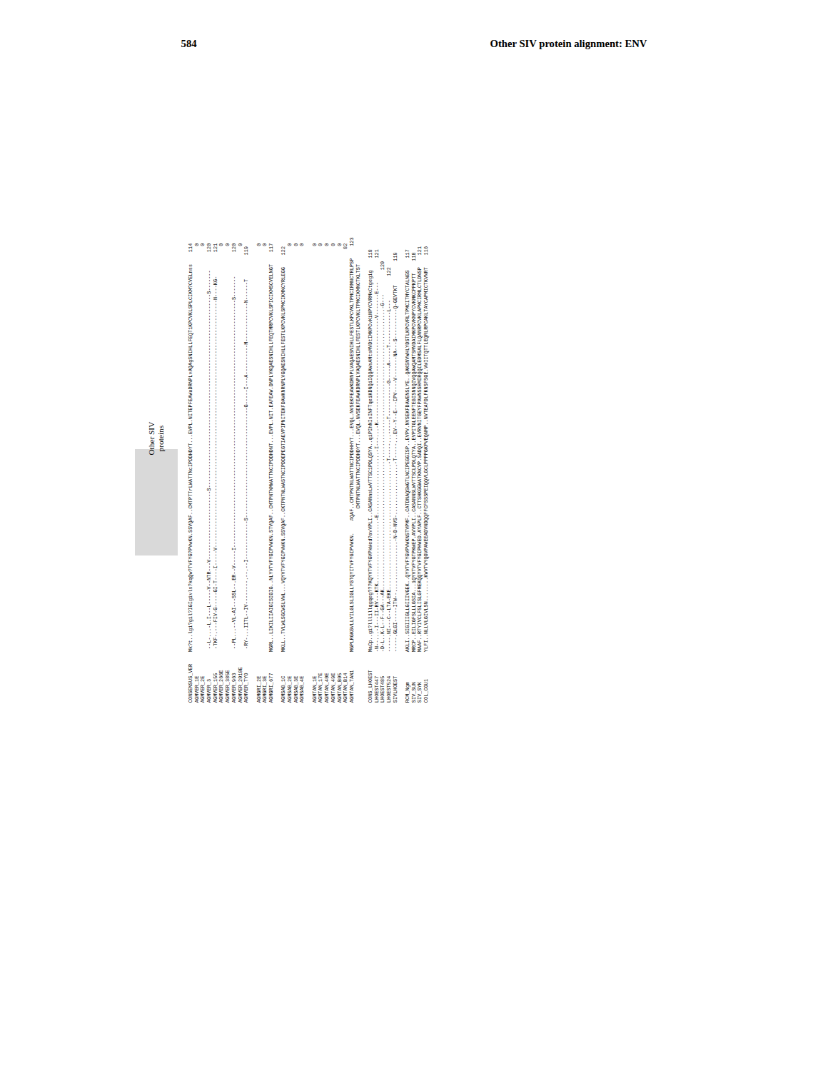584
Other SIV protein alignment: ENV
Other SIV
proteins
CONSENSUS_VER    Mk?t..lgi?gil?IGIgivls?kqQw?TVFYG?PVwKN.SSVQAF..CMTPTTrLWATTNcIPDDHDYT...EVPL.NITEPFEAWaDRNPLvAQAgSNIHLLFEQT1KPCVKLSPLCIKM?CVELnss    114
AGMVER_1E                                                                                                                                                0
AGMVER_2E                                                                                                                                                0
AGMVER_3          --L-...-L.I---L-----V--NTR---V-----------------------S-----------------------------------------------------------------S-------      120
AGMVER_155        -TKF-.---FIV-G-----GI-T----I-----V-----------------------------------------------------------------------------------N----KG-        121
AGMVER_266E                                                                                                                                              0
AGMVER_385E                                                                                                                                              0
AGMVER_963        --PL...--VL-AI---SSL--.ER--V-----I-----------------------------------------------------------------------------------S-------        120
AGMVER_2010E                                                                                                                                             0
AGMVER_TYO        -RY-...IITL--IV--------.--.--I-------------S-------------------------------------G-----I---A----------M-------------N------T        119

AGMGRI_2E                                                                                                                                                0
AGMGRI_3E                                                                                                                                                0
AGMGRI_677       MGRL..LIKILIIAIGISIGIG..NLYVTVFYGIPVWKN.STVQAF..CMTPNTNMWATTNCIPDDHDNT...EVPL.NIT.EAFEAW.DNPLVKQAESNIHLLFEQTMRPCVKLSPICIKMSCVELNGT    117

AGMSAB_1C        MKLL..TVLWLSGCWSLVWL...VQYVTVFYGIPVWKN.SSVQAF..CKTPNTNLWASTNCIPDDEPEGTIAEVPIPNITEKFDAWKNRNPLVGQAESNIHLLFESTLKPCVKLSPMCIKMNCYRLEGG    122
AGMSAB_2E                                                                                                                                                0
AGMSAB_3E                                                                                                                                                0
AGMSAB_4E                                                                                                                                                0

AGMTAN_1E                                                                                                                                                0
AGMTAN_17E                                                                                                                                               0
AGMTAN_40E                                                                                                                                               0
AGMTAN_49E                                                                                                                                               0
AGMTAN_B05                                                                                                                                               0
AGMTAN_B14                                                                                                                                              82
AGMTAN_TAN1      MGPLRGKGVLLVILGLSLIGLLYGTQYITVFYGIPVWKN.    #QAF..CMTPNTNLWATTNCIPDDHHYT...EVQL.NVSEKFEAWKDRNPLVAQAESNIHLLFESTLKPCVKLTPMCIRMNCTRLPSP    123
                                                                 CMTPNTNLWATTNCIPDDHDYT...EVQL.NVSEKFEAWKDRNPLVAQAESNIHLLFESTLKPCVKLTPMCIKMNCTKLTST

CONS_LHOEST      MaCp..gi?lll1llqgqeg???KQYVTVFYGVPkWed?avVPLI..CASANnsLwVTTSC1PDLQSYA..qiPIhNIsINFTqeiKDNQiIQQAWsAMtsMVDtIMKPCvKiNPYCVRMkCtgegig    118
LHOEST447        -N--...-I---II-RV---KTK.....................-E.....................-I---...-K-----------------------------------V-------E---        121
LHOEST485        -D-L..K-L--F--GA---AK..............................................................................................-G---        120
LHOEST524        -----.NI---C--LTA-EKE..........................................-T-----...-----T-----------G-----A-----T-----------L---        122
SIVLHOEST        -----.GLGI-----ITW--.................-N-D-NVS-.................-T-----...EV--Y--E---IPV----V-------NA---S----------Q-GEVTKT        119

RCM_Ngm          AKLI..SIGIIIGLLGIIIVGEK..QYVTVFYGVPVWKNSTVPMF..CATDNAQSWGTLNCIPEGGISP..EVPV.NVSEKFDAWENSLYE..QAKSNVWHLYDSTLKPCVRLTPMCITMYCTALNGS    117
SIV_SUN          MRCP..EILIGFSLLLGSIA...iQYVTVFYGTPKWEP.AVVPLI..CASANNSLWVTTSCLPDLQTYA..EVPITGLEENFTEGISNNQIVQQAWQAMTSMVDAIMKPCVKNPYCVKMKCPPKPTT    118
SIV_SYK          MAAF..RTYIVCLFSLISLGFMEKQQYVTVFYGIPHWED.AYAPLF..CTTSHKGGWATKNCVP.SADQI..EVRVNITGEYFPAWNSSHMIRQQILEDMSALFLQANRPCVKLAPMCIRMLCTLDNSP    121
COL_CGU1         YLFI..NLLVLGIVLSN........KWVTVYQGVPAWEEADVNDQQFFCFSSSPEIQQVLGCLPPPPGKPVEQNMP..NVTEAFDLFKNSFSGE.VWIITQTTLEQRLRPCAKLTAYCAPMICTKVNRT    116